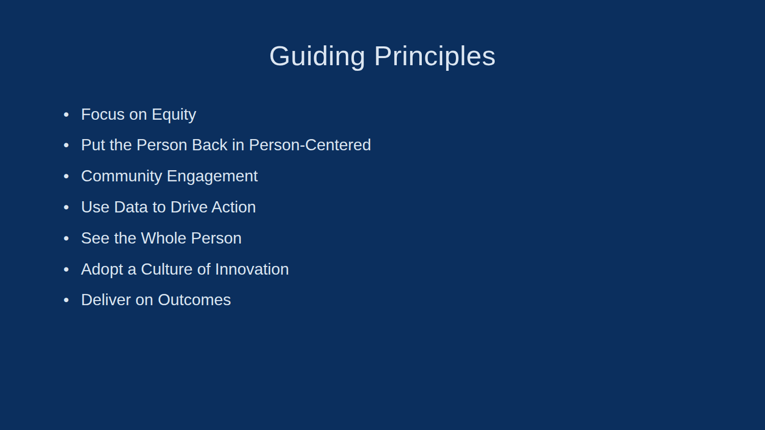Guiding Principles
Focus on Equity
Put the Person Back in Person-Centered
Community Engagement
Use Data to Drive Action
See the Whole Person
Adopt a Culture of Innovation
Deliver on Outcomes